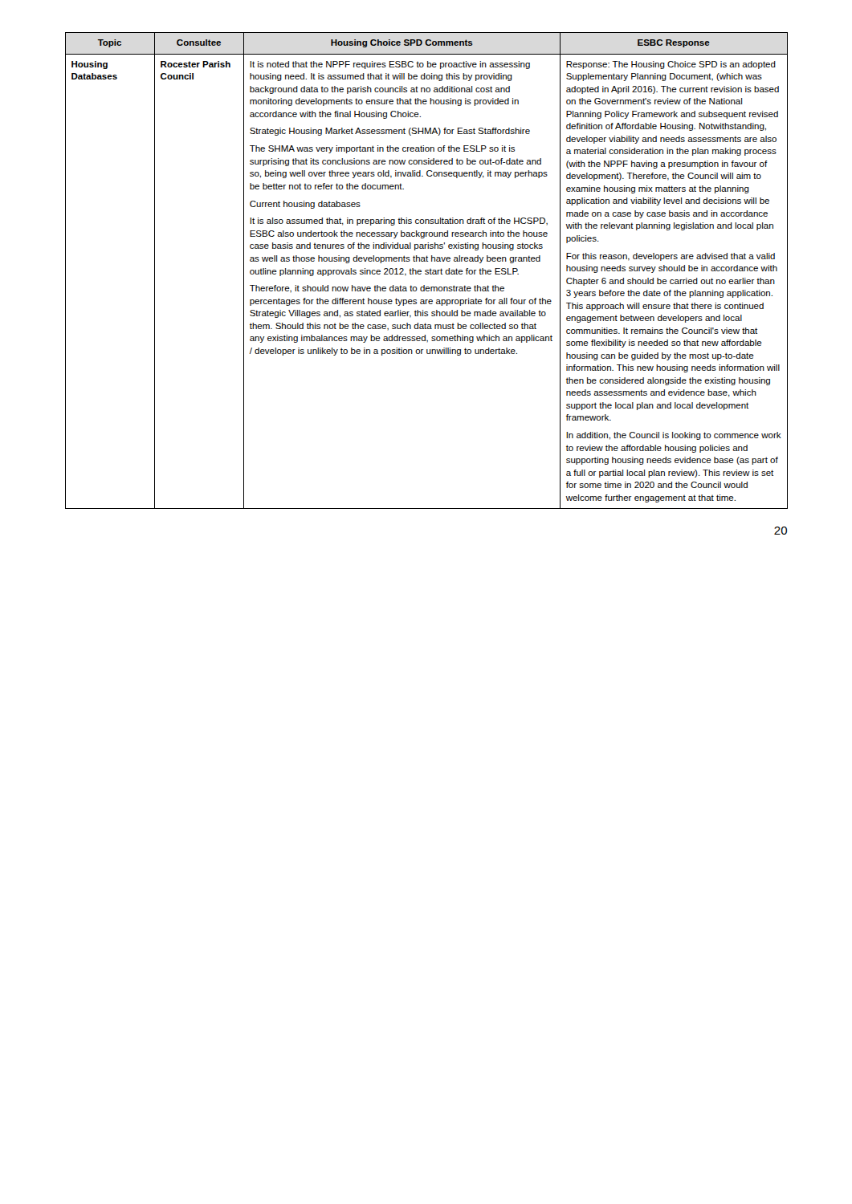| Topic | Consultee | Housing Choice SPD Comments | ESBC Response |
| --- | --- | --- | --- |
| Housing Databases | Rocester Parish Council | It is noted that the NPPF requires ESBC to be proactive in assessing housing need. It is assumed that it will be doing this by providing background data to the parish councils at no additional cost and monitoring developments to ensure that the housing is provided in accordance with the final Housing Choice. Strategic Housing Market Assessment (SHMA) for East Staffordshire The SHMA was very important in the creation of the ESLP so it is surprising that its conclusions are now considered to be out-of-date and so, being well over three years old, invalid. Consequently, it may perhaps be better not to refer to the document. Current housing databases It is also assumed that, in preparing this consultation draft of the HCSPD, ESBC also undertook the necessary background research into the house case basis and tenures of the individual parishs' existing housing stocks as well as those housing developments that have already been granted outline planning approvals since 2012, the start date for the ESLP. Therefore, it should now have the data to demonstrate that the percentages for the different house types are appropriate for all four of the Strategic Villages and, as stated earlier, this should be made available to them. Should this not be the case, such data must be collected so that any existing imbalances may be addressed, something which an applicant / developer is unlikely to be in a position or unwilling to undertake. | Response: The Housing Choice SPD is an adopted Supplementary Planning Document, (which was adopted in April 2016). The current revision is based on the Government's review of the National Planning Policy Framework and subsequent revised definition of Affordable Housing. Notwithstanding, developer viability and needs assessments are also a material consideration in the plan making process (with the NPPF having a presumption in favour of development). Therefore, the Council will aim to examine housing mix matters at the planning application and viability level and decisions will be made on a case by case basis and in accordance with the relevant planning legislation and local plan policies. For this reason, developers are advised that a valid housing needs survey should be in accordance with Chapter 6 and should be carried out no earlier than 3 years before the date of the planning application. This approach will ensure that there is continued engagement between developers and local communities. It remains the Council's view that some flexibility is needed so that new affordable housing can be guided by the most up-to-date information. This new housing needs information will then be considered alongside the existing housing needs assessments and evidence base, which support the local plan and local development framework. In addition, the Council is looking to commence work to review the affordable housing policies and supporting housing needs evidence base (as part of a full or partial local plan review). This review is set for some time in 2020 and the Council would welcome further engagement at that time. |
20